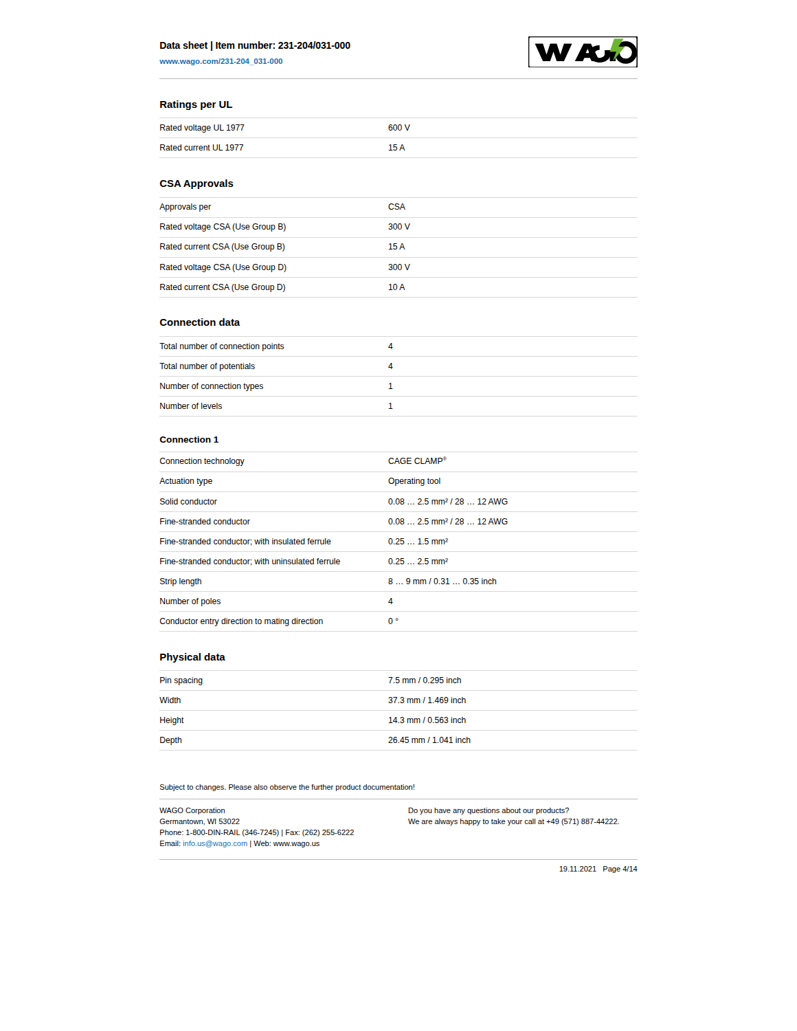Data sheet | Item number: 231-204/031-000
www.wago.com/231-204_031-000
Ratings per UL
| Rated voltage UL 1977 | 600 V |
| Rated current UL 1977 | 15 A |
CSA Approvals
| Approvals per | CSA |
| Rated voltage CSA (Use Group B) | 300 V |
| Rated current CSA (Use Group B) | 15 A |
| Rated voltage CSA (Use Group D) | 300 V |
| Rated current CSA (Use Group D) | 10 A |
Connection data
| Total number of connection points | 4 |
| Total number of potentials | 4 |
| Number of connection types | 1 |
| Number of levels | 1 |
Connection 1
| Connection technology | CAGE CLAMP ® |
| Actuation type | Operating tool |
| Solid conductor | 0.08 … 2.5 mm² / 28 … 12 AWG |
| Fine-stranded conductor | 0.08 … 2.5 mm² / 28 … 12 AWG |
| Fine-stranded conductor; with insulated ferrule | 0.25 … 1.5 mm² |
| Fine-stranded conductor; with uninsulated ferrule | 0.25 … 2.5 mm² |
| Strip length | 8 … 9 mm / 0.31 … 0.35 inch |
| Number of poles | 4 |
| Conductor entry direction to mating direction | 0 ° |
Physical data
| Pin spacing | 7.5 mm / 0.295 inch |
| Width | 37.3 mm / 1.469 inch |
| Height | 14.3 mm / 0.563 inch |
| Depth | 26.45 mm / 1.041 inch |
Subject to changes. Please also observe the further product documentation!
WAGO Corporation
Germantown, WI 53022
Phone: 1-800-DIN-RAIL (346-7245) | Fax: (262) 255-6222
Email: info.us@wago.com | Web: www.wago.us
Do you have any questions about our products?
We are always happy to take your call at +49 (571) 887-44222.
19.11.2021 Page 4/14